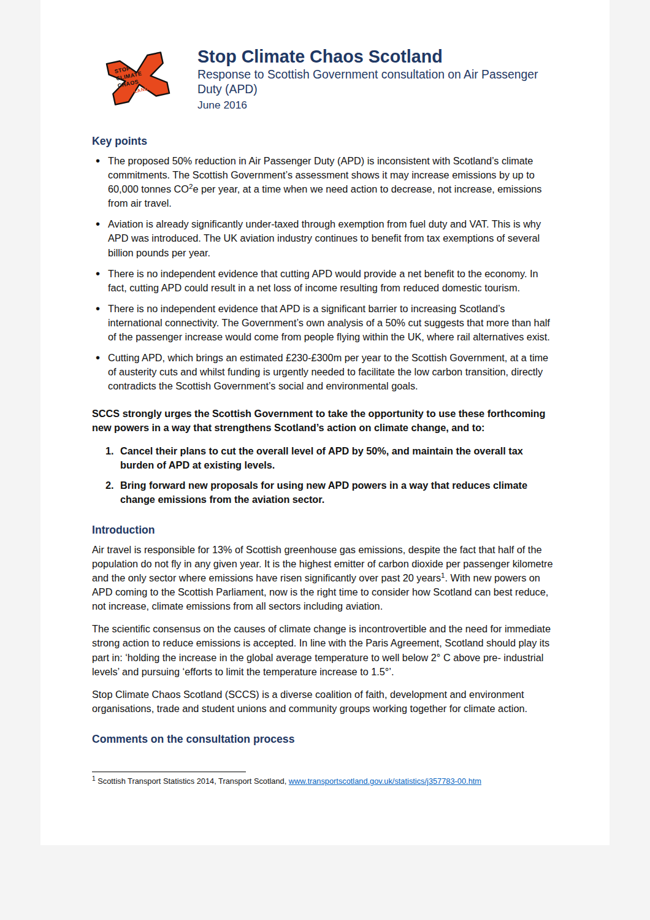STOP CLIMATE CHAOS SCOTLAND
Stop Climate Chaos Scotland
Response to Scottish Government consultation on Air Passenger Duty (APD)
June 2016
Key points
The proposed 50% reduction in Air Passenger Duty (APD) is inconsistent with Scotland’s climate commitments. The Scottish Government’s assessment shows it may increase emissions by up to 60,000 tonnes CO2e per year, at a time when we need action to decrease, not increase, emissions from air travel.
Aviation is already significantly under-taxed through exemption from fuel duty and VAT. This is why APD was introduced. The UK aviation industry continues to benefit from tax exemptions of several billion pounds per year.
There is no independent evidence that cutting APD would provide a net benefit to the economy. In fact, cutting APD could result in a net loss of income resulting from reduced domestic tourism.
There is no independent evidence that APD is a significant barrier to increasing Scotland’s international connectivity. The Government’s own analysis of a 50% cut suggests that more than half of the passenger increase would come from people flying within the UK, where rail alternatives exist.
Cutting APD, which brings an estimated £230-£300m per year to the Scottish Government, at a time of austerity cuts and whilst funding is urgently needed to facilitate the low carbon transition, directly contradicts the Scottish Government’s social and environmental goals.
SCCS strongly urges the Scottish Government to take the opportunity to use these forthcoming new powers in a way that strengthens Scotland’s action on climate change, and to:
Cancel their plans to cut the overall level of APD by 50%, and maintain the overall tax burden of APD at existing levels.
Bring forward new proposals for using new APD powers in a way that reduces climate change emissions from the aviation sector.
Introduction
Air travel is responsible for 13% of Scottish greenhouse gas emissions, despite the fact that half of the population do not fly in any given year. It is the highest emitter of carbon dioxide per passenger kilometre and the only sector where emissions have risen significantly over past 20 years1. With new powers on APD coming to the Scottish Parliament, now is the right time to consider how Scotland can best reduce, not increase, climate emissions from all sectors including aviation.
The scientific consensus on the causes of climate change is incontrovertible and the need for immediate strong action to reduce emissions is accepted. In line with the Paris Agreement, Scotland should play its part in: ‘holding the increase in the global average temperature to well below 2° C above pre- industrial levels’ and pursuing ‘efforts to limit the temperature increase to 1.5°’.
Stop Climate Chaos Scotland (SCCS) is a diverse coalition of faith, development and environment organisations, trade and student unions and community groups working together for climate action.
Comments on the consultation process
1 Scottish Transport Statistics 2014, Transport Scotland, www.transportscotland.gov.uk/statistics/j357783-00.htm